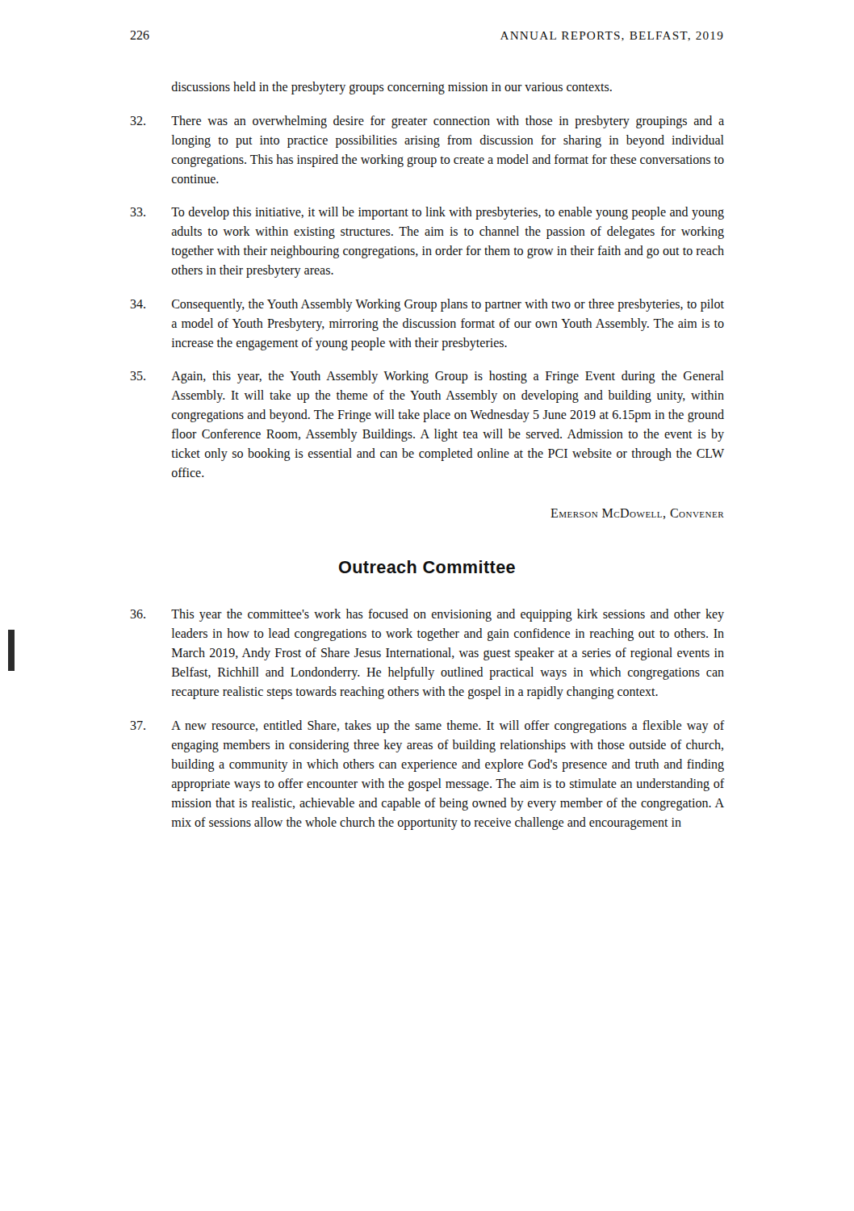226 Annual Reports, Belfast, 2019
discussions held in the presbytery groups concerning mission in our various contexts.
There was an overwhelming desire for greater connection with those in presbytery groupings and a longing to put into practice possibilities arising from discussion for sharing in beyond individual congregations. This has inspired the working group to create a model and format for these conversations to continue.
To develop this initiative, it will be important to link with presbyteries, to enable young people and young adults to work within existing structures. The aim is to channel the passion of delegates for working together with their neighbouring congregations, in order for them to grow in their faith and go out to reach others in their presbytery areas.
Consequently, the Youth Assembly Working Group plans to partner with two or three presbyteries, to pilot a model of Youth Presbytery, mirroring the discussion format of our own Youth Assembly. The aim is to increase the engagement of young people with their presbyteries.
Again, this year, the Youth Assembly Working Group is hosting a Fringe Event during the General Assembly. It will take up the theme of the Youth Assembly on developing and building unity, within congregations and beyond. The Fringe will take place on Wednesday 5 June 2019 at 6.15pm in the ground floor Conference Room, Assembly Buildings. A light tea will be served. Admission to the event is by ticket only so booking is essential and can be completed online at the PCI website or through the CLW office.
Emerson McDowell, Convener
Outreach Committee
This year the committee's work has focused on envisioning and equipping kirk sessions and other key leaders in how to lead congregations to work together and gain confidence in reaching out to others. In March 2019, Andy Frost of Share Jesus International, was guest speaker at a series of regional events in Belfast, Richhill and Londonderry. He helpfully outlined practical ways in which congregations can recapture realistic steps towards reaching others with the gospel in a rapidly changing context.
A new resource, entitled Share, takes up the same theme. It will offer congregations a flexible way of engaging members in considering three key areas of building relationships with those outside of church, building a community in which others can experience and explore God's presence and truth and finding appropriate ways to offer encounter with the gospel message. The aim is to stimulate an understanding of mission that is realistic, achievable and capable of being owned by every member of the congregation. A mix of sessions allow the whole church the opportunity to receive challenge and encouragement in